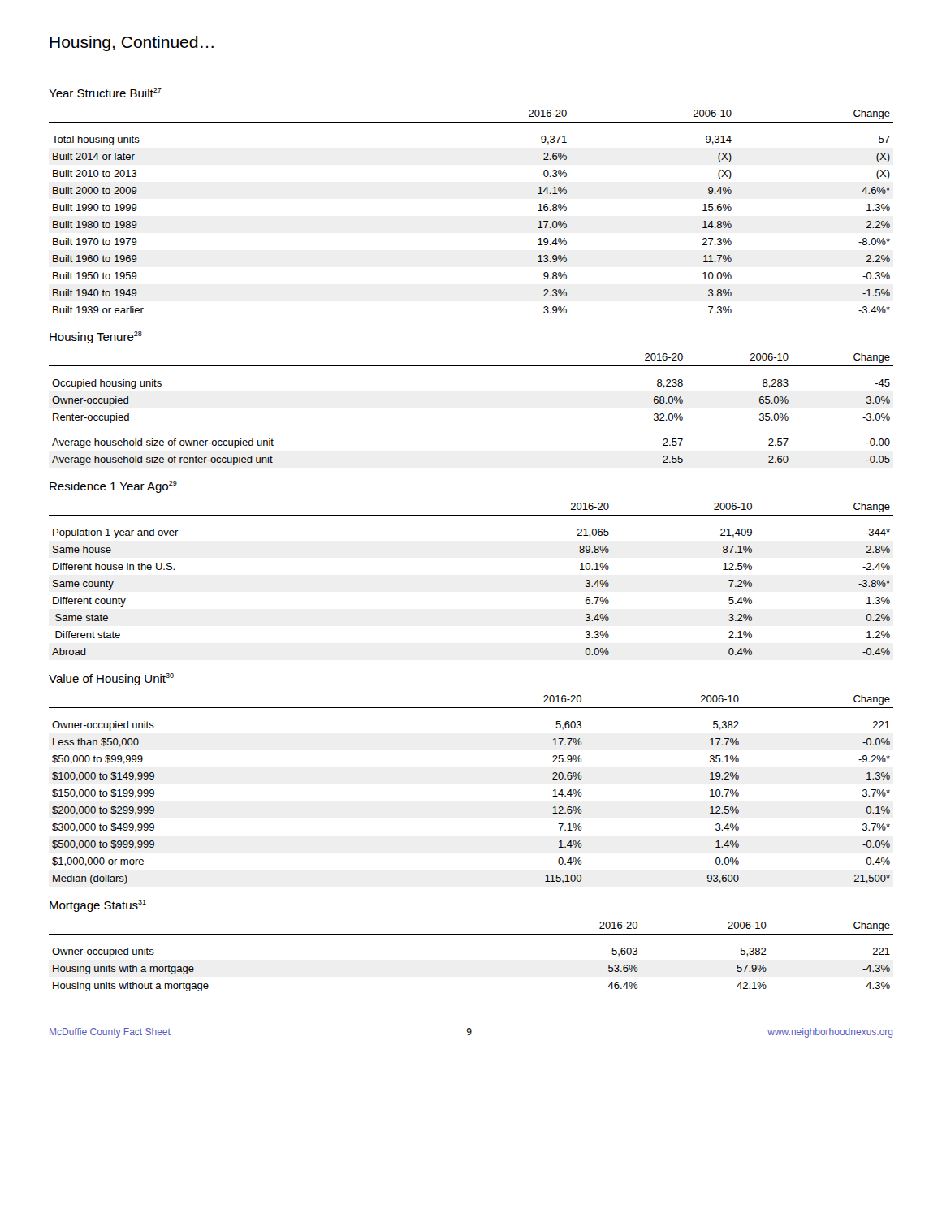Housing, Continued…
Year Structure Built 27
| | 2016-20 | 2006-10 | Change |
| --- | --- | --- | --- |
| Total housing units | 9,371 | 9,314 | 57 |
| Built 2014 or later | 2.6% | (X) | (X) |
| Built 2010 to 2013 | 0.3% | (X) | (X) |
| Built 2000 to 2009 | 14.1% | 9.4% | 4.6%* |
| Built 1990 to 1999 | 16.8% | 15.6% | 1.3% |
| Built 1980 to 1989 | 17.0% | 14.8% | 2.2% |
| Built 1970 to 1979 | 19.4% | 27.3% | -8.0%* |
| Built 1960 to 1969 | 13.9% | 11.7% | 2.2% |
| Built 1950 to 1959 | 9.8% | 10.0% | -0.3% |
| Built 1940 to 1949 | 2.3% | 3.8% | -1.5% |
| Built 1939 or earlier | 3.9% | 7.3% | -3.4%* |
Housing Tenure 28
| | 2016-20 | 2006-10 | Change |
| --- | --- | --- | --- |
| Occupied housing units | 8,238 | 8,283 | -45 |
| Owner-occupied | 68.0% | 65.0% | 3.0% |
| Renter-occupied | 32.0% | 35.0% | -3.0% |
| Average household size of owner-occupied unit | 2.57 | 2.57 | -0.00 |
| Average household size of renter-occupied unit | 2.55 | 2.60 | -0.05 |
Residence 1 Year Ago 29
| | 2016-20 | 2006-10 | Change |
| --- | --- | --- | --- |
| Population 1 year and over | 21,065 | 21,409 | -344* |
| Same house | 89.8% | 87.1% | 2.8% |
| Different house in the U.S. | 10.1% | 12.5% | -2.4% |
| Same county | 3.4% | 7.2% | -3.8%* |
| Different county | 6.7% | 5.4% | 1.3% |
| Same state | 3.4% | 3.2% | 0.2% |
| Different state | 3.3% | 2.1% | 1.2% |
| Abroad | 0.0% | 0.4% | -0.4% |
Value of Housing Unit 30
| | 2016-20 | 2006-10 | Change |
| --- | --- | --- | --- |
| Owner-occupied units | 5,603 | 5,382 | 221 |
| Less than $50,000 | 17.7% | 17.7% | -0.0% |
| $50,000 to $99,999 | 25.9% | 35.1% | -9.2%* |
| $100,000 to $149,999 | 20.6% | 19.2% | 1.3% |
| $150,000 to $199,999 | 14.4% | 10.7% | 3.7%* |
| $200,000 to $299,999 | 12.6% | 12.5% | 0.1% |
| $300,000 to $499,999 | 7.1% | 3.4% | 3.7%* |
| $500,000 to $999,999 | 1.4% | 1.4% | -0.0% |
| $1,000,000 or more | 0.4% | 0.0% | 0.4% |
| Median (dollars) | 115,100 | 93,600 | 21,500* |
Mortgage Status 31
| | 2016-20 | 2006-10 | Change |
| --- | --- | --- | --- |
| Owner-occupied units | 5,603 | 5,382 | 221 |
| Housing units with a mortgage | 53.6% | 57.9% | -4.3% |
| Housing units without a mortgage | 46.4% | 42.1% | 4.3% |
McDuffie County Fact Sheet
9
www.neighborhoodnexus.org